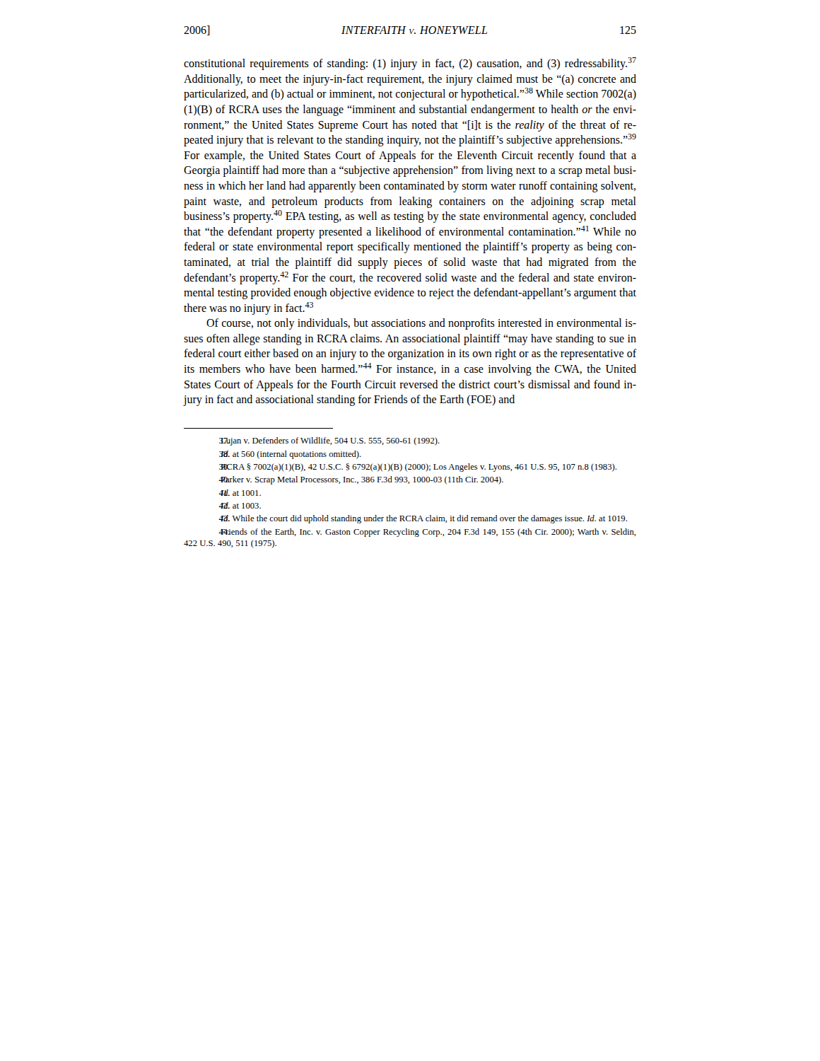2006] INTERFAITH v. HONEYWELL 125
constitutional requirements of standing: (1) injury in fact, (2) causation, and (3) redressability.37 Additionally, to meet the injury-in-fact requirement, the injury claimed must be “(a) concrete and particularized, and (b) actual or imminent, not conjectural or hypothetical.”38 While section 7002(a)(1)(B) of RCRA uses the language “imminent and substantial endangerment to health or the environment,” the United States Supreme Court has noted that “[i]t is the reality of the threat of repeated injury that is relevant to the standing inquiry, not the plaintiff’s subjective apprehensions.”39 For example, the United States Court of Appeals for the Eleventh Circuit recently found that a Georgia plaintiff had more than a “subjective apprehension” from living next to a scrap metal business in which her land had apparently been contaminated by storm water runoff containing solvent, paint waste, and petroleum products from leaking containers on the adjoining scrap metal business’s property.40 EPA testing, as well as testing by the state environmental agency, concluded that “the defendant property presented a likelihood of environmental contamination.”41 While no federal or state environmental report specifically mentioned the plaintiff’s property as being contaminated, at trial the plaintiff did supply pieces of solid waste that had migrated from the defendant’s property.42 For the court, the recovered solid waste and the federal and state environmental testing provided enough objective evidence to reject the defendant-appellant’s argument that there was no injury in fact.43
Of course, not only individuals, but associations and nonprofits interested in environmental issues often allege standing in RCRA claims. An associational plaintiff “may have standing to sue in federal court either based on an injury to the organization in its own right or as the representative of its members who have been harmed.”44 For instance, in a case involving the CWA, the United States Court of Appeals for the Fourth Circuit reversed the district court’s dismissal and found injury in fact and associational standing for Friends of the Earth (FOE) and
Lujan v. Defenders of Wildlife, 504 U.S. 555, 560-61 (1992).
Id. at 560 (internal quotations omitted).
RCRA § 7002(a)(1)(B), 42 U.S.C. § 6792(a)(1)(B) (2000); Los Angeles v. Lyons, 461 U.S. 95, 107 n.8 (1983).
Parker v. Scrap Metal Processors, Inc., 386 F.3d 993, 1000-03 (11th Cir. 2004).
Id. at 1001.
Id. at 1003.
Id. While the court did uphold standing under the RCRA claim, it did remand over the damages issue. Id. at 1019.
Friends of the Earth, Inc. v. Gaston Copper Recycling Corp., 204 F.3d 149, 155 (4th Cir. 2000); Warth v. Seldin, 422 U.S. 490, 511 (1975).